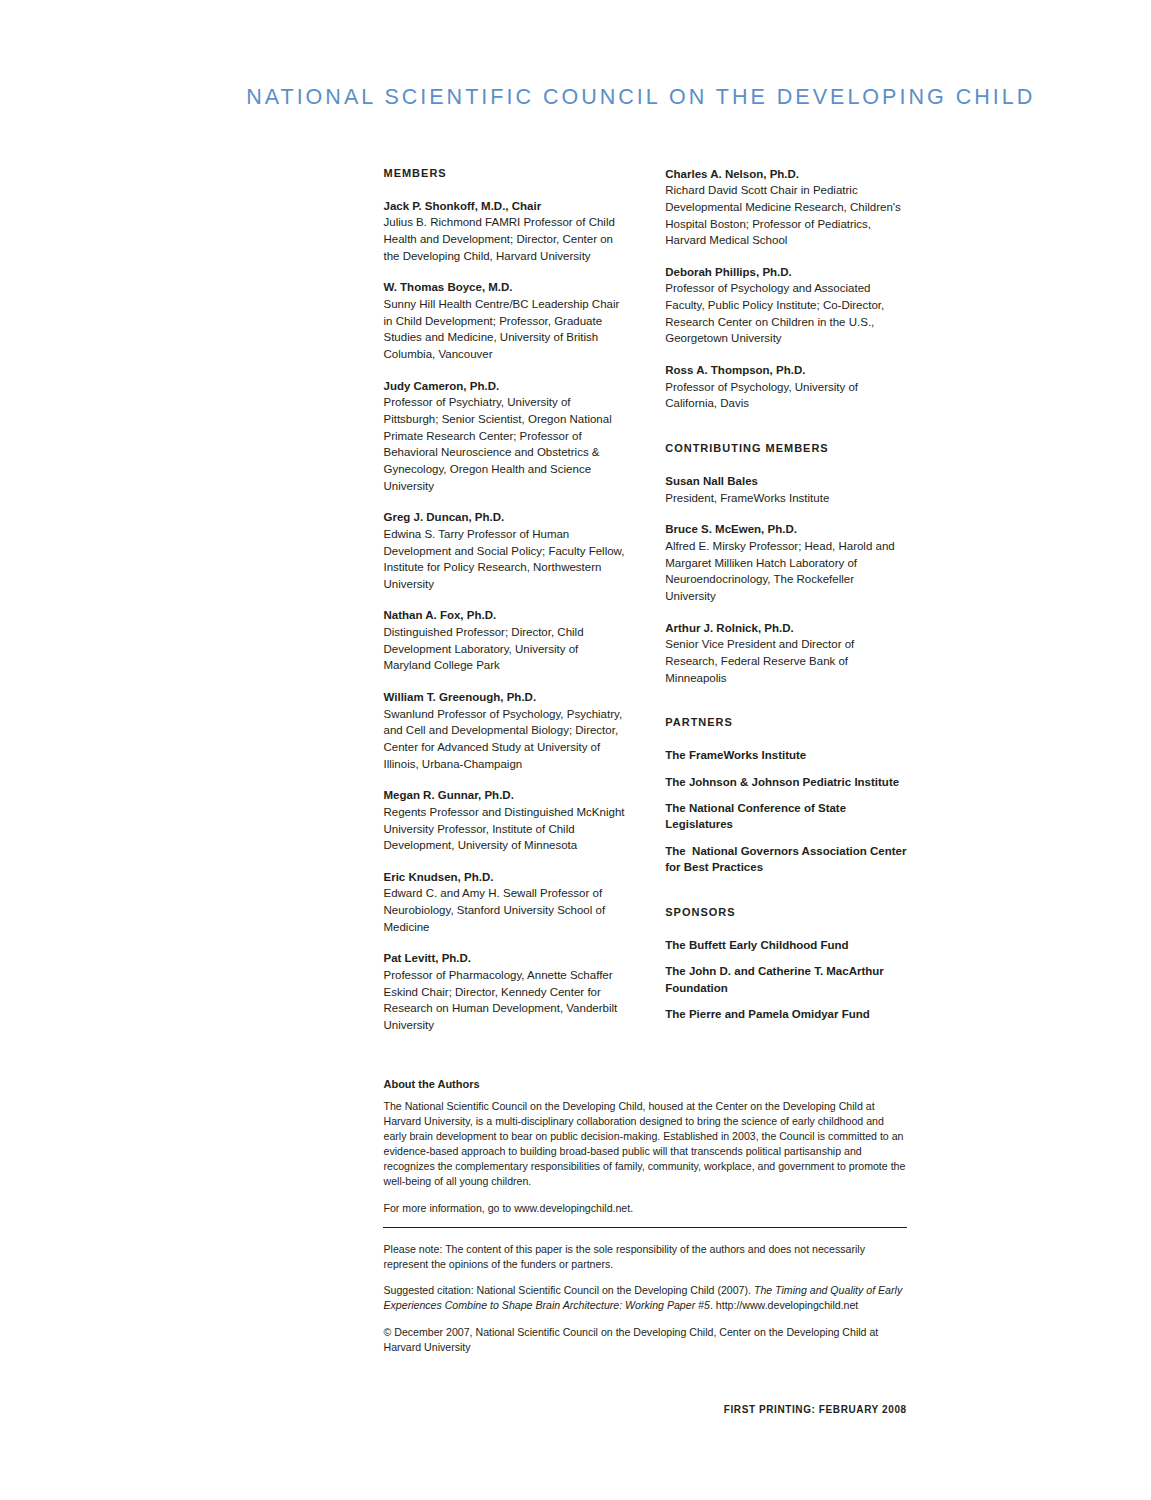National Scientific Council on the Developing Child
Members
Jack P. Shonkoff, M.D., Chair
Julius B. Richmond FAMRI Professor of Child Health and Development; Director, Center on the Developing Child, Harvard University
W. Thomas Boyce, M.D.
Sunny Hill Health Centre/BC Leadership Chair in Child Development; Professor, Graduate Studies and Medicine, University of British Columbia, Vancouver
Judy Cameron, Ph.D.
Professor of Psychiatry, University of Pittsburgh; Senior Scientist, Oregon National Primate Research Center; Professor of Behavioral Neuroscience and Obstetrics & Gynecology, Oregon Health and Science University
Greg J. Duncan, Ph.D.
Edwina S. Tarry Professor of Human Development and Social Policy; Faculty Fellow, Institute for Policy Research, Northwestern University
Nathan A. Fox, Ph.D.
Distinguished Professor; Director, Child Development Laboratory, University of Maryland College Park
William T. Greenough, Ph.D.
Swanlund Professor of Psychology, Psychiatry, and Cell and Developmental Biology; Director, Center for Advanced Study at University of Illinois, Urbana-Champaign
Megan R. Gunnar, Ph.D.
Regents Professor and Distinguished McKnight University Professor, Institute of Child Development, University of Minnesota
Eric Knudsen, Ph.D.
Edward C. and Amy H. Sewall Professor of Neurobiology, Stanford University School of Medicine
Pat Levitt, Ph.D.
Professor of Pharmacology, Annette Schaffer Eskind Chair; Director, Kennedy Center for Research on Human Development, Vanderbilt University
Charles A. Nelson, Ph.D.
Richard David Scott Chair in Pediatric Developmental Medicine Research, Children's Hospital Boston; Professor of Pediatrics, Harvard Medical School
Deborah Phillips, Ph.D.
Professor of Psychology and Associated Faculty, Public Policy Institute; Co-Director, Research Center on Children in the U.S., Georgetown University
Ross A. Thompson, Ph.D.
Professor of Psychology, University of California, Davis
Contributing Members
Susan Nall Bales
President, FrameWorks Institute
Bruce S. McEwen, Ph.D.
Alfred E. Mirsky Professor; Head, Harold and Margaret Milliken Hatch Laboratory of Neuroendocrinology, The Rockefeller University
Arthur J. Rolnick, Ph.D.
Senior Vice President and Director of Research, Federal Reserve Bank of Minneapolis
Partners
The FrameWorks Institute
The Johnson & Johnson Pediatric Institute
The National Conference of State Legislatures
The National Governors Association Center for Best Practices
Sponsors
The Buffett Early Childhood Fund
The John D. and Catherine T. MacArthur Foundation
The Pierre and Pamela Omidyar Fund
About the Authors
The National Scientific Council on the Developing Child, housed at the Center on the Developing Child at Harvard University, is a multi-disciplinary collaboration designed to bring the science of early childhood and early brain development to bear on public decision-making. Established in 2003, the Council is committed to an evidence-based approach to building broad-based public will that transcends political partisanship and recognizes the complementary responsibilities of family, community, workplace, and government to promote the well-being of all young children.
For more information, go to www.developingchild.net.
Please note: The content of this paper is the sole responsibility of the authors and does not necessarily represent the opinions of the funders or partners.
Suggested citation: National Scientific Council on the Developing Child (2007). The Timing and Quality of Early Experiences Combine to Shape Brain Architecture: Working Paper #5. http://www.developingchild.net
© December 2007, National Scientific Council on the Developing Child, Center on the Developing Child at Harvard University
First Printing: February 2008